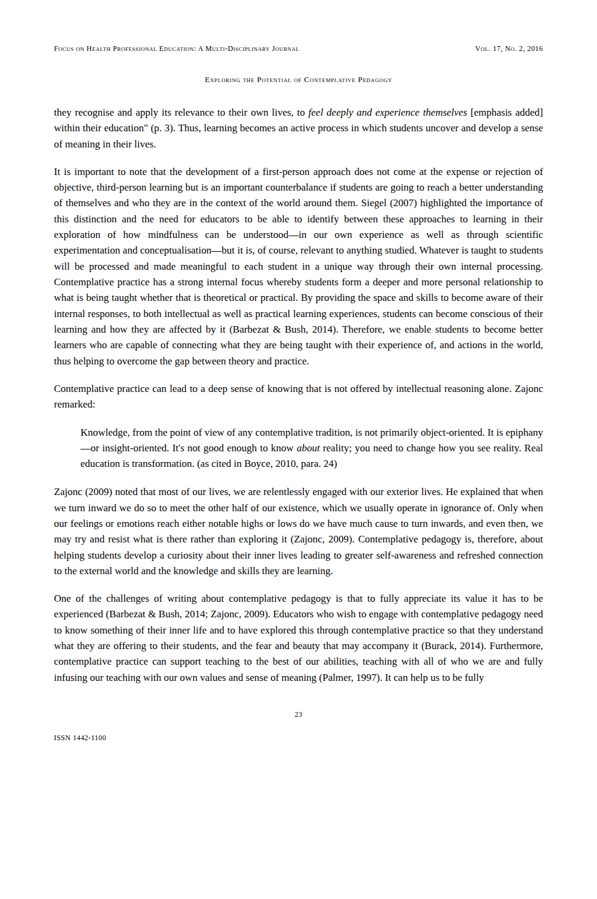Focus on Health Professional Education: A Multi-Disciplinary Journal Vol. 17, No. 2, 2016
Exploring the Potential of Contemplative Pedagogy
they recognise and apply its relevance to their own lives, to feel deeply and experience themselves [emphasis added] within their education" (p. 3). Thus, learning becomes an active process in which students uncover and develop a sense of meaning in their lives.
It is important to note that the development of a first-person approach does not come at the expense or rejection of objective, third-person learning but is an important counterbalance if students are going to reach a better understanding of themselves and who they are in the context of the world around them. Siegel (2007) highlighted the importance of this distinction and the need for educators to be able to identify between these approaches to learning in their exploration of how mindfulness can be understood—in our own experience as well as through scientific experimentation and conceptualisation—but it is, of course, relevant to anything studied. Whatever is taught to students will be processed and made meaningful to each student in a unique way through their own internal processing. Contemplative practice has a strong internal focus whereby students form a deeper and more personal relationship to what is being taught whether that is theoretical or practical. By providing the space and skills to become aware of their internal responses, to both intellectual as well as practical learning experiences, students can become conscious of their learning and how they are affected by it (Barbezat & Bush, 2014). Therefore, we enable students to become better learners who are capable of connecting what they are being taught with their experience of, and actions in the world, thus helping to overcome the gap between theory and practice.
Contemplative practice can lead to a deep sense of knowing that is not offered by intellectual reasoning alone. Zajonc remarked:
Knowledge, from the point of view of any contemplative tradition, is not primarily object-oriented. It is epiphany—or insight-oriented. It's not good enough to know about reality; you need to change how you see reality. Real education is transformation. (as cited in Boyce, 2010, para. 24)
Zajonc (2009) noted that most of our lives, we are relentlessly engaged with our exterior lives. He explained that when we turn inward we do so to meet the other half of our existence, which we usually operate in ignorance of. Only when our feelings or emotions reach either notable highs or lows do we have much cause to turn inwards, and even then, we may try and resist what is there rather than exploring it (Zajonc, 2009). Contemplative pedagogy is, therefore, about helping students develop a curiosity about their inner lives leading to greater self-awareness and refreshed connection to the external world and the knowledge and skills they are learning.
One of the challenges of writing about contemplative pedagogy is that to fully appreciate its value it has to be experienced (Barbezat & Bush, 2014; Zajonc, 2009). Educators who wish to engage with contemplative pedagogy need to know something of their inner life and to have explored this through contemplative practice so that they understand what they are offering to their students, and the fear and beauty that may accompany it (Burack, 2014). Furthermore, contemplative practice can support teaching to the best of our abilities, teaching with all of who we are and fully infusing our teaching with our own values and sense of meaning (Palmer, 1997). It can help us to be fully
23
ISSN 1442-1100